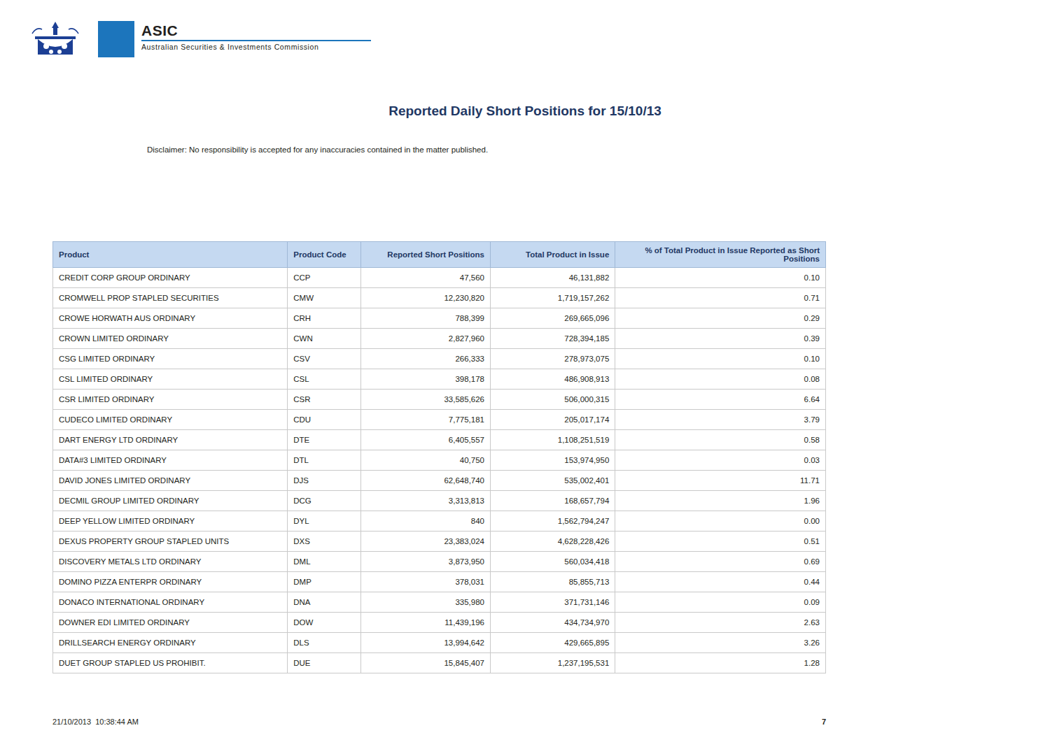ASIC
Australian Securities & Investments Commission
Reported Daily Short Positions for 15/10/13
Disclaimer: No responsibility is accepted for any inaccuracies contained in the matter published.
| Product | Product Code | Reported Short Positions | Total Product in Issue | % of Total Product in Issue Reported as Short Positions |
| --- | --- | --- | --- | --- |
| CREDIT CORP GROUP ORDINARY | CCP | 47,560 | 46,131,882 | 0.10 |
| CROMWELL PROP STAPLED SECURITIES | CMW | 12,230,820 | 1,719,157,262 | 0.71 |
| CROWE HORWATH AUS ORDINARY | CRH | 788,399 | 269,665,096 | 0.29 |
| CROWN LIMITED ORDINARY | CWN | 2,827,960 | 728,394,185 | 0.39 |
| CSG LIMITED ORDINARY | CSV | 266,333 | 278,973,075 | 0.10 |
| CSL LIMITED ORDINARY | CSL | 398,178 | 486,908,913 | 0.08 |
| CSR LIMITED ORDINARY | CSR | 33,585,626 | 506,000,315 | 6.64 |
| CUDECO LIMITED ORDINARY | CDU | 7,775,181 | 205,017,174 | 3.79 |
| DART ENERGY LTD ORDINARY | DTE | 6,405,557 | 1,108,251,519 | 0.58 |
| DATA#3 LIMITED ORDINARY | DTL | 40,750 | 153,974,950 | 0.03 |
| DAVID JONES LIMITED ORDINARY | DJS | 62,648,740 | 535,002,401 | 11.71 |
| DECMIL GROUP LIMITED ORDINARY | DCG | 3,313,813 | 168,657,794 | 1.96 |
| DEEP YELLOW LIMITED ORDINARY | DYL | 840 | 1,562,794,247 | 0.00 |
| DEXUS PROPERTY GROUP STAPLED UNITS | DXS | 23,383,024 | 4,628,228,426 | 0.51 |
| DISCOVERY METALS LTD ORDINARY | DML | 3,873,950 | 560,034,418 | 0.69 |
| DOMINO PIZZA ENTERPR ORDINARY | DMP | 378,031 | 85,855,713 | 0.44 |
| DONACO INTERNATIONAL ORDINARY | DNA | 335,980 | 371,731,146 | 0.09 |
| DOWNER EDI LIMITED ORDINARY | DOW | 11,439,196 | 434,734,970 | 2.63 |
| DRILLSEARCH ENERGY ORDINARY | DLS | 13,994,642 | 429,665,895 | 3.26 |
| DUET GROUP STAPLED US PROHIBIT. | DUE | 15,845,407 | 1,237,195,531 | 1.28 |
21/10/2013 10:38:44 AM
7